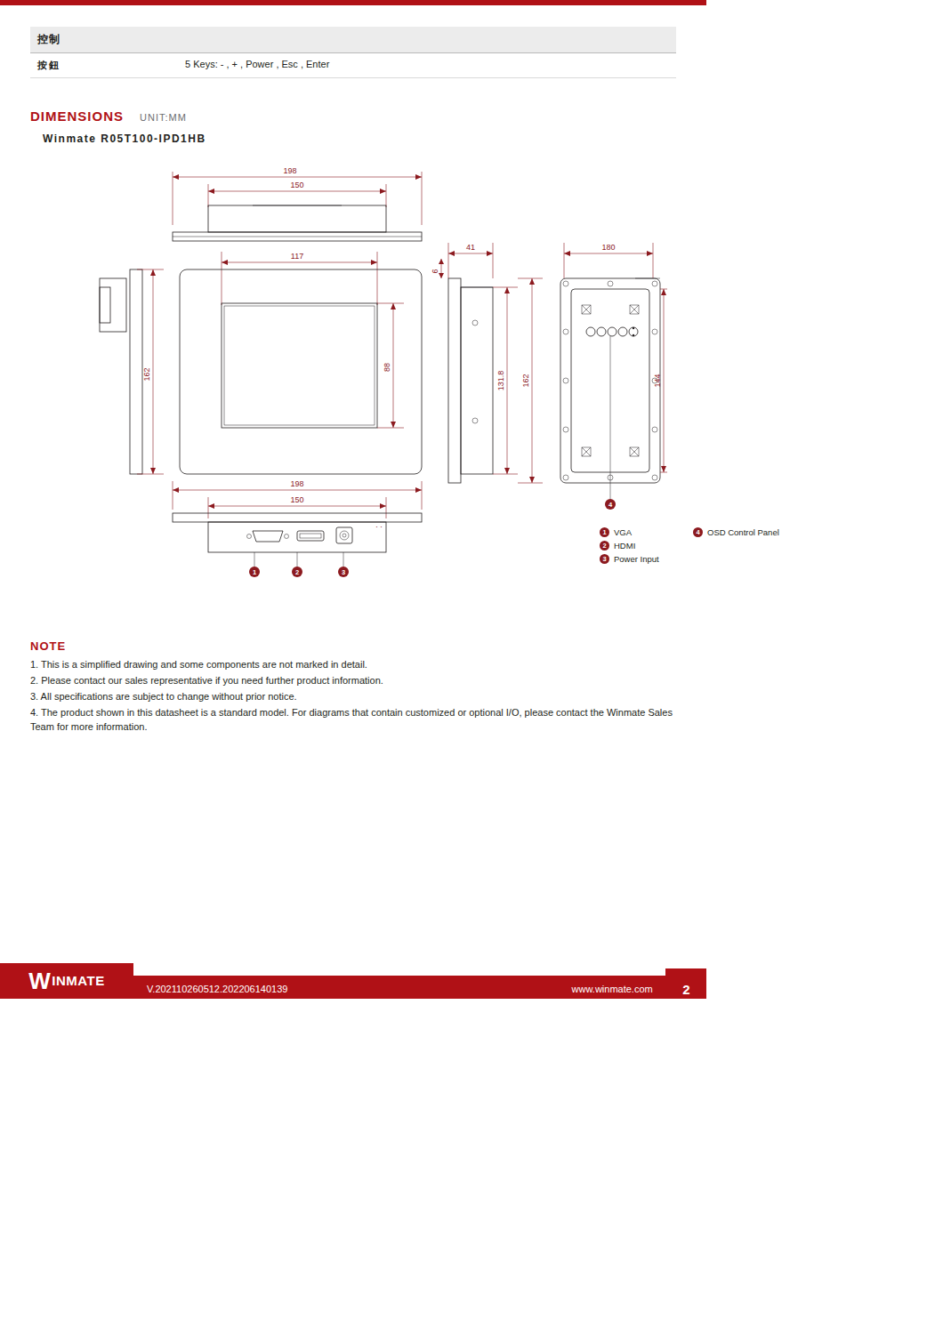| 控制 |
| --- |
| 按鈕 | 5 Keys: - , + , Power , Esc , Enter |
DIMENSIONS
UNIT:MM
Winmate R05T100-IPD1HB
198 150 117 162 88 198 150 . . 1 2 3 41 6 131.8 162 180 144 4
1 VGA
2 HDMI
3 Power Input
4 OSD Control Panel
NOTE
1. This is a simplified drawing and some components are not marked in detail.
2. Please contact our sales representative if you need further product information.
3. All specifications are subject to change without prior notice.
4. The product shown in this datasheet is a standard model. For diagrams that contain customized or optional I/O, please contact the Winmate Sales Team for more information.
WINMATE
V.202110260512.202206140139
www.winmate.com
2